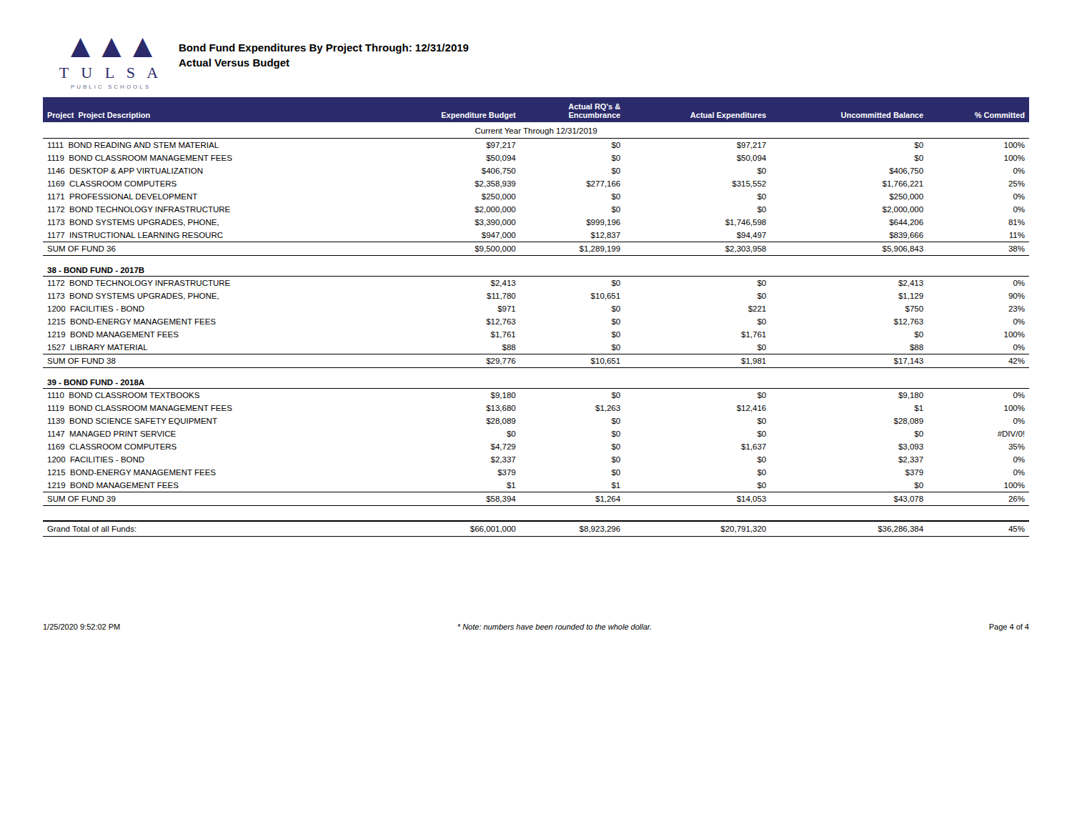▲▲▲
T U L S A
PUBLIC SCHOOLS
Bond Fund Expenditures By Project Through: 12/31/2019
Actual Versus Budget
| Current Year Through 12/31/2019 |
| Project Project Description | Expenditure Budget | Actual RQ's & Encumbrance | Actual Expenditures | Uncommitted Balance | % Committed |
| 1111 BOND READING AND STEM MATERIAL | $97,217 | $0 | $97,217 | $0 | 100% |
| 1119 BOND CLASSROOM MANAGEMENT FEES | $50,094 | $0 | $50,094 | $0 | 100% |
| 1146 DESKTOP & APP VIRTUALIZATION | $406,750 | $0 | $0 | $406,750 | 0% |
| 1169 CLASSROOM COMPUTERS | $2,358,939 | $277,166 | $315,552 | $1,766,221 | 25% |
| 1171 PROFESSIONAL DEVELOPMENT | $250,000 | $0 | $0 | $250,000 | 0% |
| 1172 BOND TECHNOLOGY INFRASTRUCTURE | $2,000,000 | $0 | $0 | $2,000,000 | 0% |
| 1173 BOND SYSTEMS UPGRADES, PHONE, | $3,390,000 | $999,196 | $1,746,598 | $644,206 | 81% |
| 1177 INSTRUCTIONAL LEARNING RESOURC | $947,000 | $12,837 | $94,497 | $839,666 | 11% |
| SUM OF FUND 36 | $9,500,000 | $1,289,199 | $2,303,958 | $5,906,843 | 38% |
| 38 - BOND FUND - 2017B |
| 1172 BOND TECHNOLOGY INFRASTRUCTURE | $2,413 | $0 | $0 | $2,413 | 0% |
| 1173 BOND SYSTEMS UPGRADES, PHONE, | $11,780 | $10,651 | $0 | $1,129 | 90% |
| 1200 FACILITIES - BOND | $971 | $0 | $221 | $750 | 23% |
| 1215 BOND-ENERGY MANAGEMENT FEES | $12,763 | $0 | $0 | $12,763 | 0% |
| 1219 BOND MANAGEMENT FEES | $1,761 | $0 | $1,761 | $0 | 100% |
| 1527 LIBRARY MATERIAL | $88 | $0 | $0 | $88 | 0% |
| SUM OF FUND 38 | $29,776 | $10,651 | $1,981 | $17,143 | 42% |
| 39 - BOND FUND - 2018A |
| 1110 BOND CLASSROOM TEXTBOOKS | $9,180 | $0 | $0 | $9,180 | 0% |
| 1119 BOND CLASSROOM MANAGEMENT FEES | $13,680 | $1,263 | $12,416 | $1 | 100% |
| 1139 BOND SCIENCE SAFETY EQUIPMENT | $28,089 | $0 | $0 | $28,089 | 0% |
| 1147 MANAGED PRINT SERVICE | $0 | $0 | $0 | $0 | #DIV/0! |
| 1169 CLASSROOM COMPUTERS | $4,729 | $0 | $1,637 | $3,093 | 35% |
| 1200 FACILITIES - BOND | $2,337 | $0 | $0 | $2,337 | 0% |
| 1215 BOND-ENERGY MANAGEMENT FEES | $379 | $0 | $0 | $379 | 0% |
| 1219 BOND MANAGEMENT FEES | $1 | $1 | $0 | $0 | 100% |
| SUM OF FUND 39 | $58,394 | $1,264 | $14,053 | $43,078 | 26% |
| Grand Total of all Funds: | $66,001,000 | $8,923,296 | $20,791,320 | $36,286,384 | 45% |
1/25/2020 9:52:02 PM
* Note: numbers have been rounded to the whole dollar.
Page 4 of 4